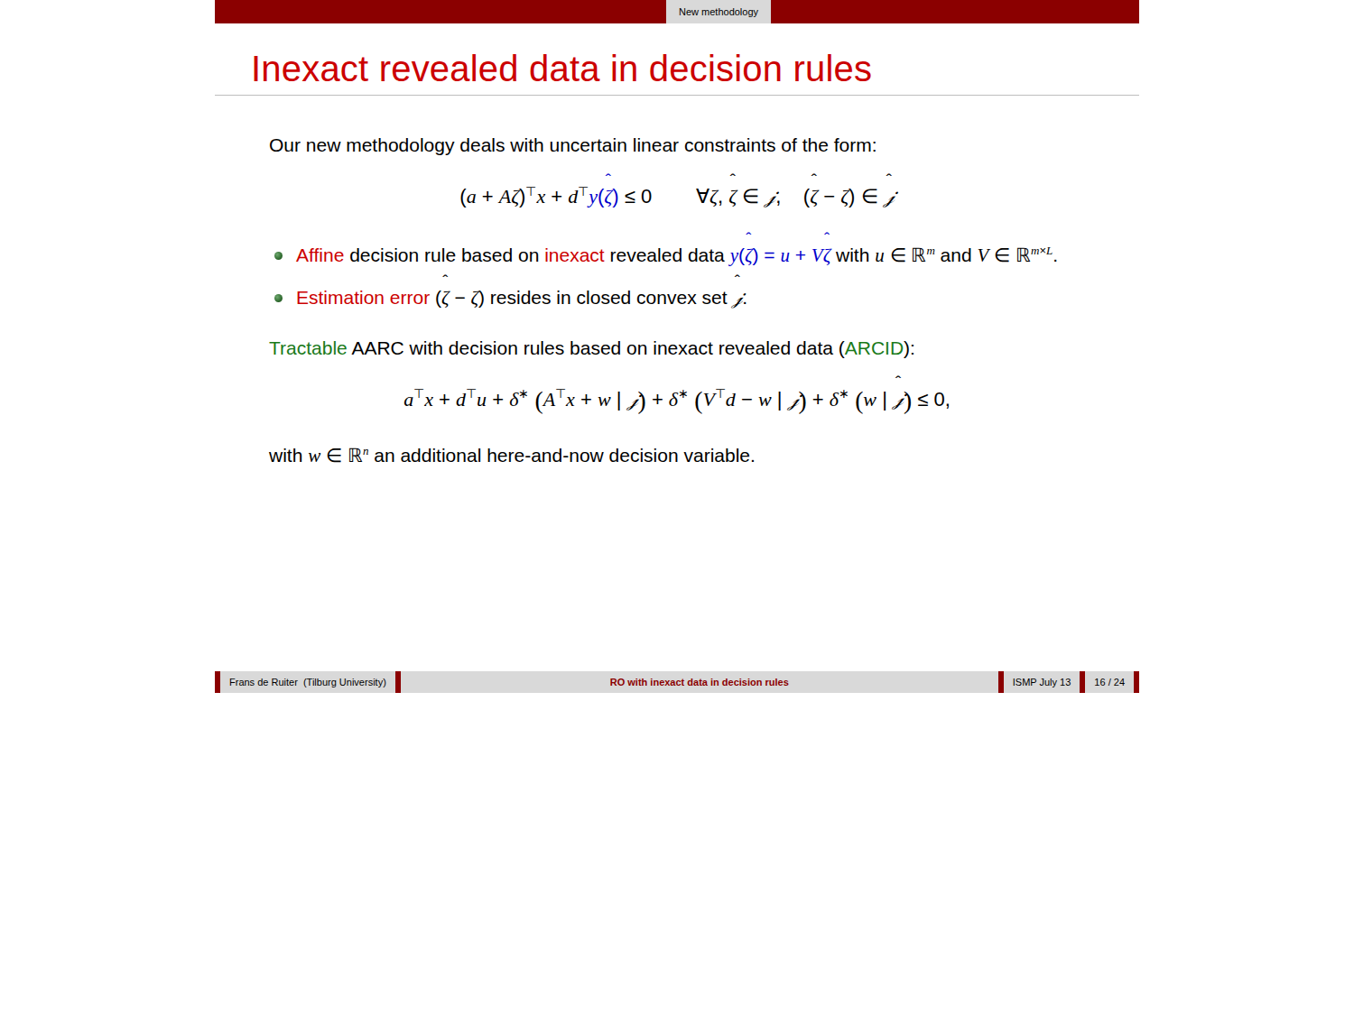New methodology
Inexact revealed data in decision rules
Our new methodology deals with uncertain linear constraints of the form:
(a + Aζ)⊤x + d⊤y(̂ζ) ≤ 0 ∀ζ, ̂ζ ∈ 𝒿, (̂ζ − ζ) ∈ ̂𝒿
Affine decision rule based on inexact revealed data y(̂ζ) = u + V̂ζ with u ∈ ℝm and V ∈ ℝm×L.
Estimation error (̂ζ − ζ) resides in closed convex set ̂𝒿.
Tractable AARC with decision rules based on inexact revealed data (ARCID):
a⊤x + d⊤u + δ∗ (A⊤x + w | 𝒿) + δ∗ (V⊤d − w | 𝒿) + δ∗ (w | ̂𝒿) ≤ 0,
with w ∈ ℝn an additional here-and-now decision variable.
Frans de Ruiter (Tilburg University)
RO with inexact data in decision rules
ISMP July 13
16 / 24